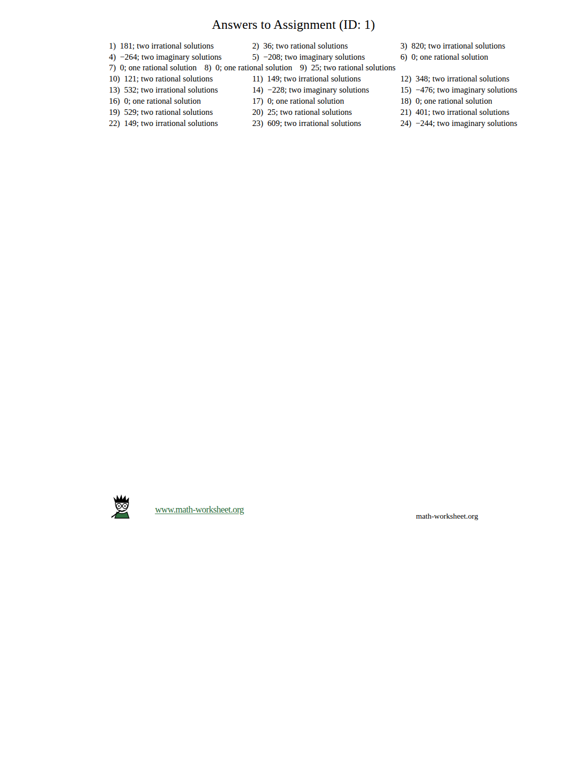Answers to Assignment (ID: 1)
1) 181; two irrational solutions 2) 36; two rational solutions 3) 820; two irrational solutions
4) −264; two imaginary solutions 5) −208; two imaginary solutions 6) 0; one rational solution
7) 0; one rational solution 8) 0; one rational solution 9) 25; two rational solutions
10) 121; two rational solutions 11) 149; two irrational solutions 12) 348; two irrational solutions
13) 532; two irrational solutions 14) −228; two imaginary solutions 15) −476; two imaginary solutions
16) 0; one rational solution 17) 0; one rational solution 18) 0; one rational solution
19) 529; two rational solutions 20) 25; two rational solutions 21) 401; two irrational solutions
22) 149; two irrational solutions 23) 609; two irrational solutions 24) −244; two imaginary solutions
www.math-worksheet.org
math-worksheet.org